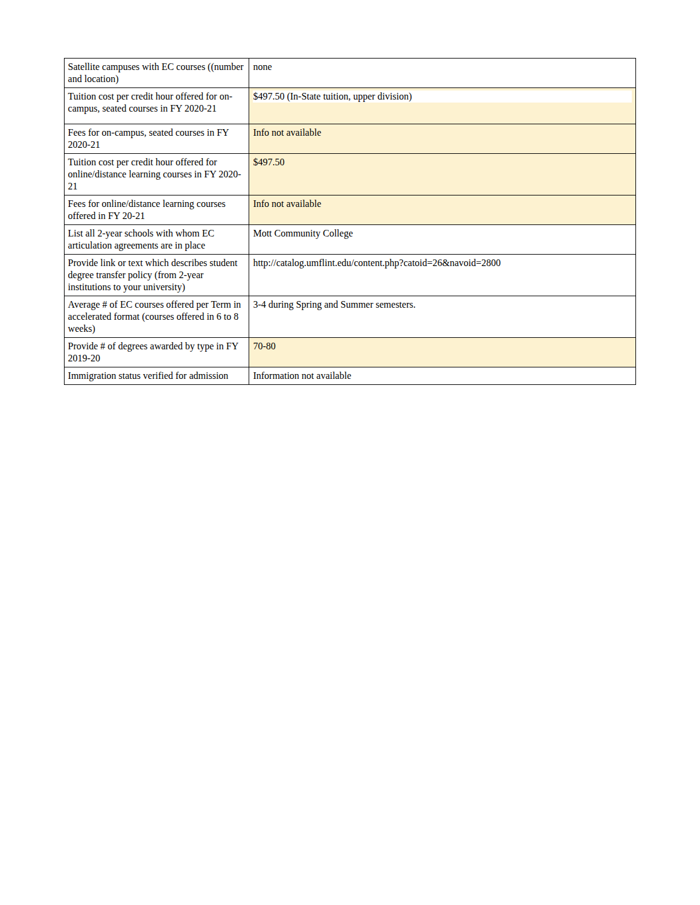| Satellite campuses with EC courses ((number and location) | none |
| Tuition cost per credit hour offered for on-campus, seated courses in FY 2020-21 | $497.50 (In-State tuition, upper division) |
| Fees for on-campus, seated courses in FY 2020-21 | Info not available |
| Tuition cost per credit hour offered for online/distance learning courses in FY 2020-21 | $497.50 |
| Fees for online/distance learning courses offered in FY 20-21 | Info not available |
| List all 2-year schools with whom EC articulation agreements are in place | Mott Community College |
| Provide link or text which describes student degree transfer policy (from 2-year institutions to your university) | http://catalog.umflint.edu/content.php?catoid=26&navoid=2800 |
| Average # of EC courses offered per Term in accelerated format (courses offered in 6 to 8 weeks) | 3-4 during Spring and Summer semesters. |
| Provide # of degrees awarded by type in FY 2019-20 | 70-80 |
| Immigration status verified for admission | Information not available |